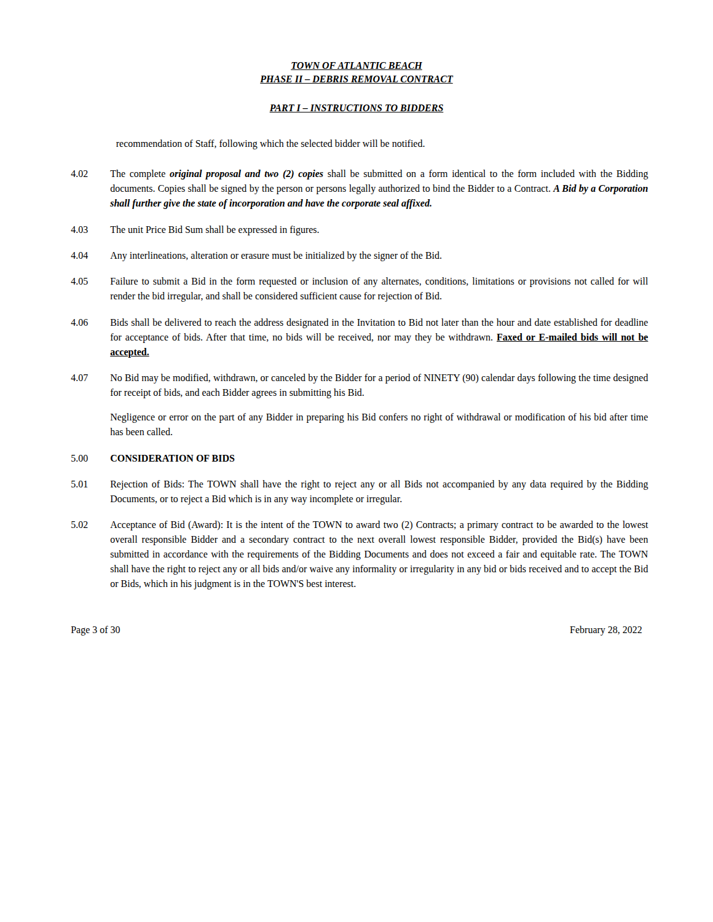TOWN OF ATLANTIC BEACH
PHASE II – DEBRIS REMOVAL CONTRACT
PART I – INSTRUCTIONS TO BIDDERS
recommendation of Staff, following which the selected bidder will be notified.
4.02
The complete original proposal and two (2) copies shall be submitted on a form identical to the form included with the Bidding documents. Copies shall be signed by the person or persons legally authorized to bind the Bidder to a Contract. A Bid by a Corporation shall further give the state of incorporation and have the corporate seal affixed.
4.03
The unit Price Bid Sum shall be expressed in figures.
4.04
Any interlineations, alteration or erasure must be initialized by the signer of the Bid.
4.05
Failure to submit a Bid in the form requested or inclusion of any alternates, conditions, limitations or provisions not called for will render the bid irregular, and shall be considered sufficient cause for rejection of Bid.
4.06
Bids shall be delivered to reach the address designated in the Invitation to Bid not later than the hour and date established for deadline for acceptance of bids. After that time, no bids will be received, nor may they be withdrawn. Faxed or E-mailed bids will not be accepted.
4.07
No Bid may be modified, withdrawn, or canceled by the Bidder for a period of NINETY (90) calendar days following the time designed for receipt of bids, and each Bidder agrees in submitting his Bid.
Negligence or error on the part of any Bidder in preparing his Bid confers no right of withdrawal or modification of his bid after time has been called.
5.00
CONSIDERATION OF BIDS
5.01
Rejection of Bids: The TOWN shall have the right to reject any or all Bids not accompanied by any data required by the Bidding Documents, or to reject a Bid which is in any way incomplete or irregular.
5.02
Acceptance of Bid (Award): It is the intent of the TOWN to award two (2) Contracts; a primary contract to be awarded to the lowest overall responsible Bidder and a secondary contract to the next overall lowest responsible Bidder, provided the Bid(s) have been submitted in accordance with the requirements of the Bidding Documents and does not exceed a fair and equitable rate. The TOWN shall have the right to reject any or all bids and/or waive any informality or irregularity in any bid or bids received and to accept the Bid or Bids, which in his judgment is in the TOWN'S best interest.
Page 3 of 30 February 28, 2022